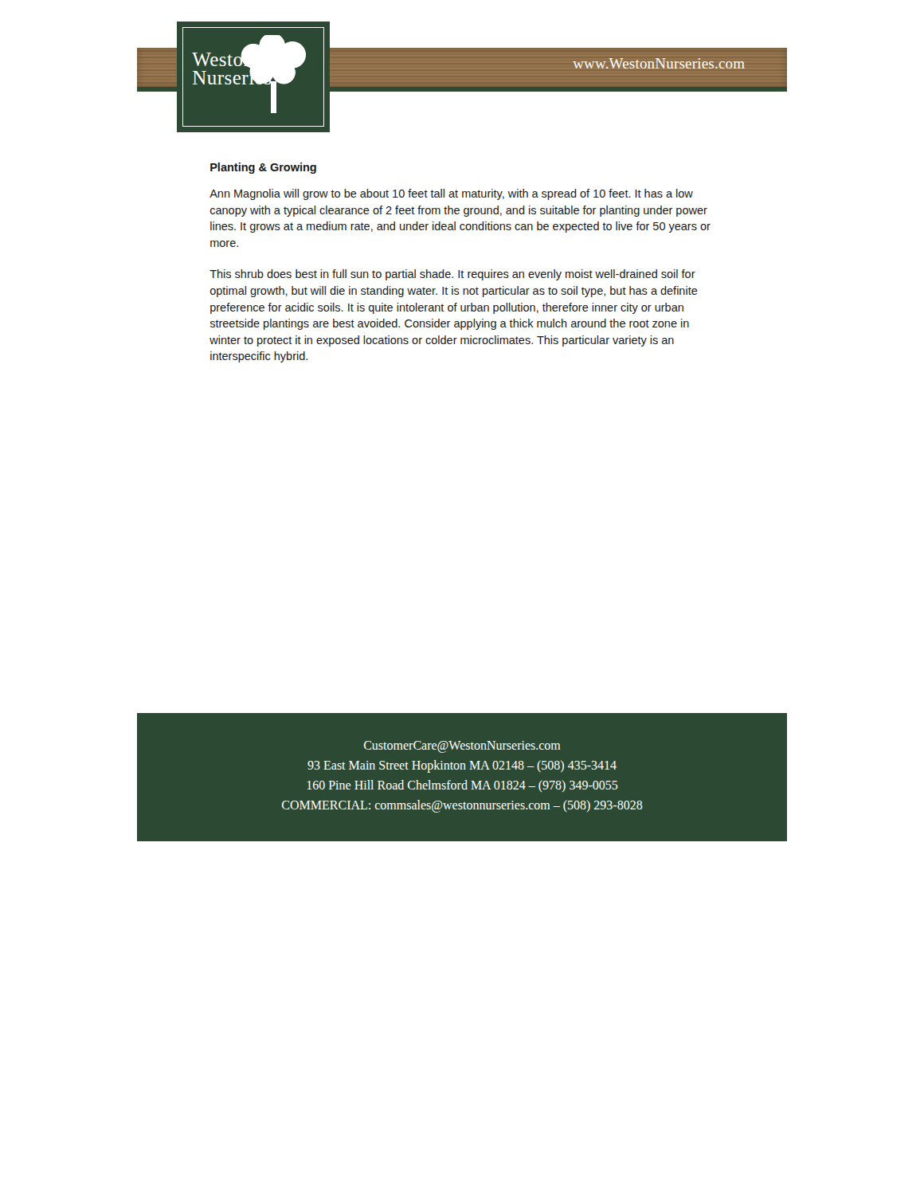www.WestonNurseries.com
Weston Nurseries
Planting & Growing
Ann Magnolia will grow to be about 10 feet tall at maturity, with a spread of 10 feet. It has a low canopy with a typical clearance of 2 feet from the ground, and is suitable for planting under power lines. It grows at a medium rate, and under ideal conditions can be expected to live for 50 years or more.
This shrub does best in full sun to partial shade. It requires an evenly moist well-drained soil for optimal growth, but will die in standing water. It is not particular as to soil type, but has a definite preference for acidic soils. It is quite intolerant of urban pollution, therefore inner city or urban streetside plantings are best avoided. Consider applying a thick mulch around the root zone in winter to protect it in exposed locations or colder microclimates. This particular variety is an interspecific hybrid.
CustomerCare@WestonNurseries.com 93 East Main Street Hopkinton MA 02148 – (508) 435-3414 160 Pine Hill Road Chelmsford MA 01824 – (978) 349-0055 COMMERCIAL: commsales@westonnurseries.com – (508) 293-8028